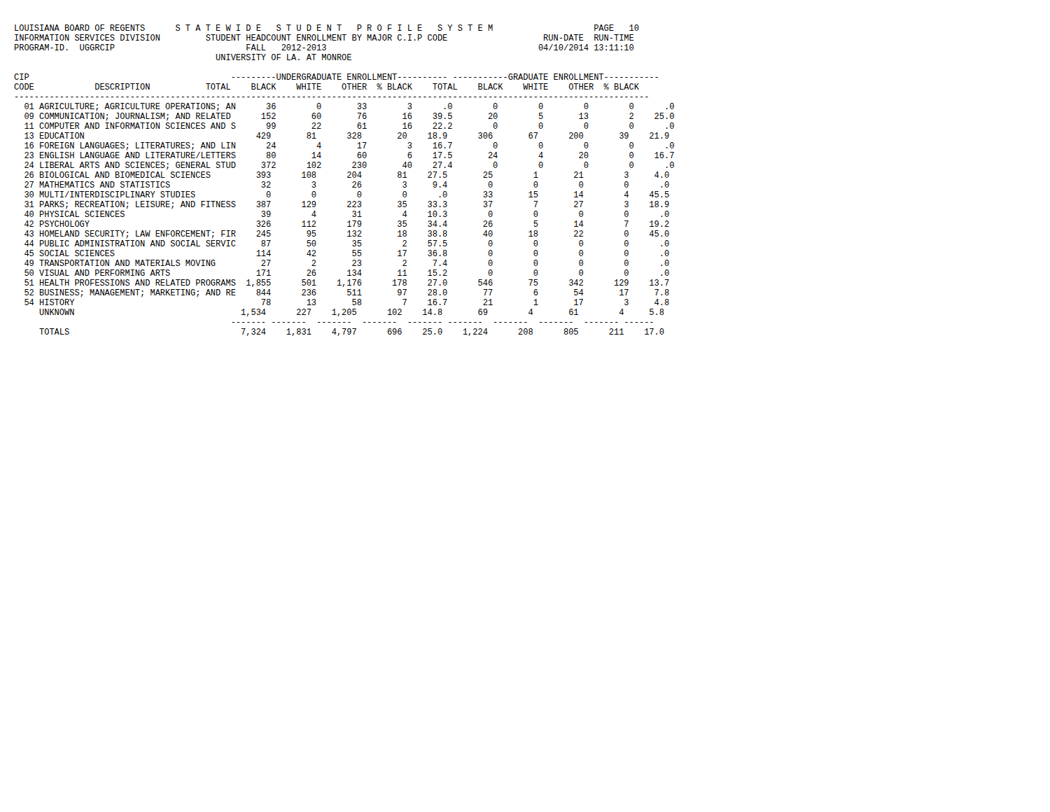LOUISIANA BOARD OF REGENTS S T A T E W I D E S T U D E N T P R O F I L E S Y S T E M PAGE 10 INFORMATION SERVICES DIVISION STUDENT HEADCOUNT ENROLLMENT BY MAJOR C.I.P CODE RUN-DATE RUN-TIME PROGRAM-ID. UGGRCIP FALL 2012-2013 04/10/2014 13:11:10 UNIVERSITY OF LA. AT MONROE CIP ---------UNDERGRADUATE ENROLLMENT---------- -----------GRADUATE ENROLLMENT----------- CODE DESCRIPTION TOTAL BLACK WHITE OTHER % BLACK TOTAL BLACK WHITE OTHER % BLACK ------------------------------------------------------------------------------------------------------------------------------ 01 AGRICULTURE; AGRICULTURE OPERATIONS; AN 36 0 33 3 .0 0 0 0 0 .0 09 COMMUNICATION; JOURNALISM; AND RELATED 152 60 76 16 39.5 20 5 13 2 25.0 11 COMPUTER AND INFORMATION SCIENCES AND S 99 22 61 16 22.2 0 0 0 0 .0 13 EDUCATION 429 81 328 20 18.9 306 67 200 39 21.9 16 FOREIGN LANGUAGES; LITERATURES; AND LIN 24 4 17 3 16.7 0 0 0 0 .0 23 ENGLISH LANGUAGE AND LITERATURE/LETTERS 80 14 60 6 17.5 24 4 20 0 16.7 24 LIBERAL ARTS AND SCIENCES; GENERAL STUD 372 102 230 40 27.4 0 0 0 0 .0 26 BIOLOGICAL AND BIOMEDICAL SCIENCES 393 108 204 81 27.5 25 1 21 3 4.0 27 MATHEMATICS AND STATISTICS 32 3 26 3 9.4 0 0 0 0 .0 30 MULTI/INTERDISCIPLINARY STUDIES 0 0 0 0 .0 33 15 14 4 45.5 31 PARKS; RECREATION; LEISURE; AND FITNESS 387 129 223 35 33.3 37 7 27 3 18.9 40 PHYSICAL SCIENCES 39 4 31 4 10.3 0 0 0 0 .0 42 PSYCHOLOGY 326 112 179 35 34.4 26 5 14 7 19.2 43 HOMELAND SECURITY; LAW ENFORCEMENT; FIR 245 95 132 18 38.8 40 18 22 0 45.0 44 PUBLIC ADMINISTRATION AND SOCIAL SERVIC 87 50 35 2 57.5 0 0 0 0 .0 45 SOCIAL SCIENCES 114 42 55 17 36.8 0 0 0 0 .0 49 TRANSPORTATION AND MATERIALS MOVING 27 2 23 2 7.4 0 0 0 0 .0 50 VISUAL AND PERFORMING ARTS 171 26 134 11 15.2 0 0 0 0 .0 51 HEALTH PROFESSIONS AND RELATED PROGRAMS 1,855 501 1,176 178 27.0 546 75 342 129 13.7 52 BUSINESS; MANAGEMENT; MARKETING; AND RE 844 236 511 97 28.0 77 6 54 17 7.8 54 HISTORY 78 13 58 7 16.7 21 1 17 3 4.8 UNKNOWN 1,534 227 1,205 102 14.8 69 4 61 4 5.8 ------- ------- ------- ------- ------- ------- ------- ------- ------- ------ TOTALS 7,324 1,831 4,797 696 25.0 1,224 208 805 211 17.0